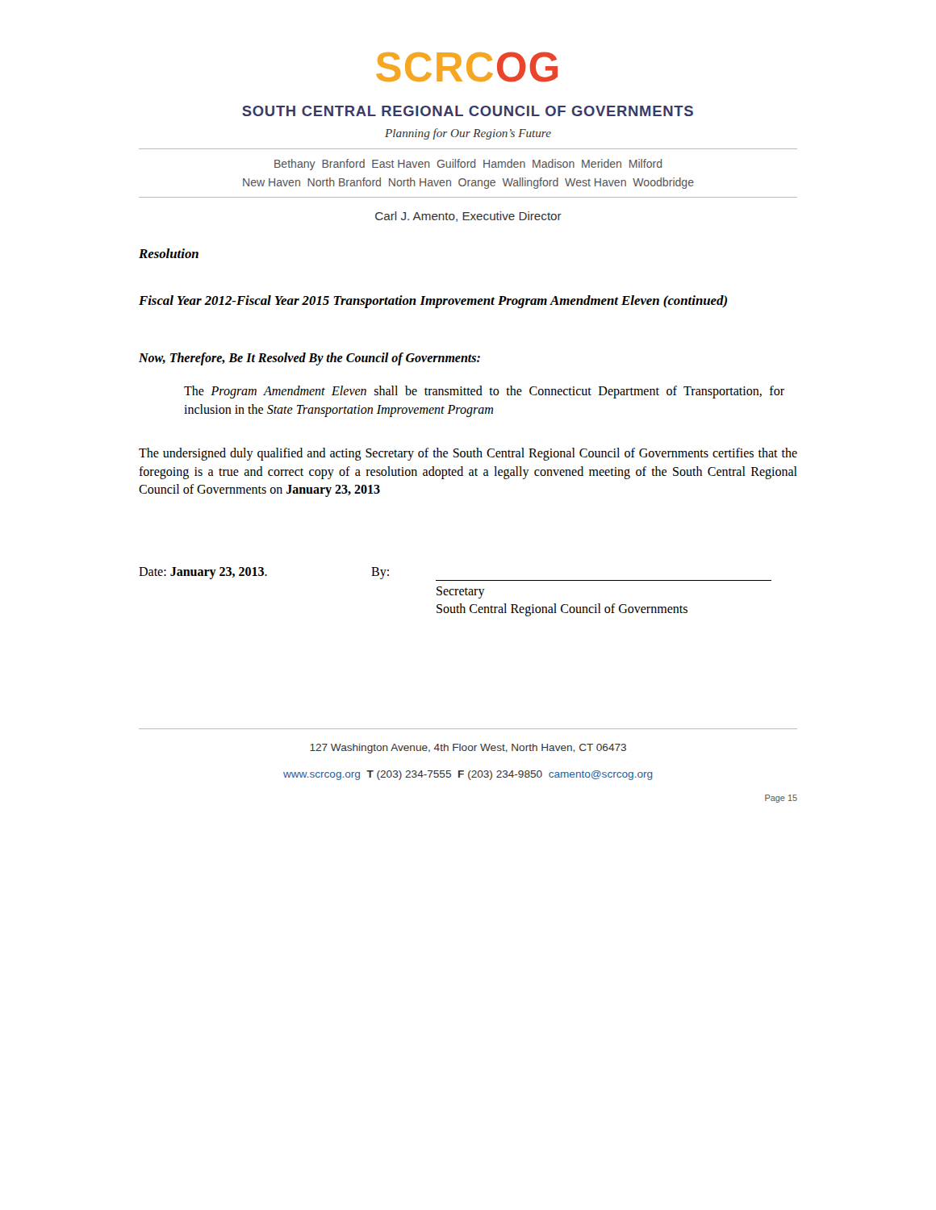SCRCOG
SOUTH CENTRAL REGIONAL COUNCIL OF GOVERNMENTS
Planning for Our Region’s Future
Bethany Branford East Haven Guilford Hamden Madison Meriden Milford
New Haven North Branford North Haven Orange Wallingford West Haven Woodbridge
Carl J. Amento, Executive Director
Resolution
Fiscal Year 2012-Fiscal Year 2015 Transportation Improvement Program Amendment Eleven (continued)
Now, Therefore, Be It Resolved By the Council of Governments:
The Program Amendment Eleven shall be transmitted to the Connecticut Department of Transportation, for inclusion in the State Transportation Improvement Program
The undersigned duly qualified and acting Secretary of the South Central Regional Council of Governments certifies that the foregoing is a true and correct copy of a resolution adopted at a legally convened meeting of the South Central Regional Council of Governments on January 23, 2013
Date: January 23, 2013.
By:
Secretary
South Central Regional Council of Governments
127 Washington Avenue, 4th Floor West, North Haven, CT 06473
www.scrcog.org T (203) 234-7555 F (203) 234-9850 camento@scrcog.org
Page 15